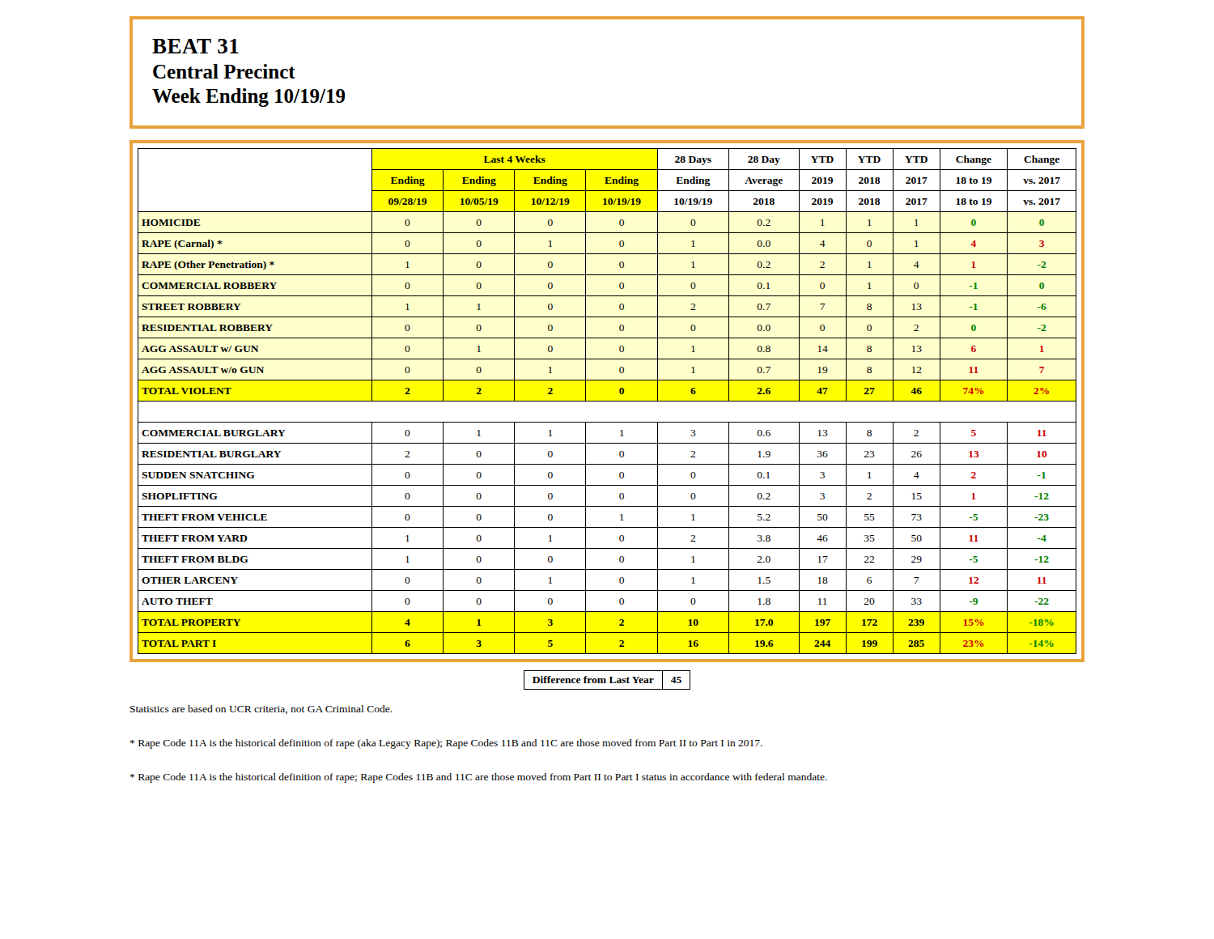BEAT 31
Central Precinct
Week Ending 10/19/19
| | Last 4 Weeks | 28 Days | 28 Day | YTD | YTD | YTD | Change | Change |
| --- | --- | --- | --- | --- | --- | --- | --- | --- |
| Ending | Ending | Ending | Ending | Ending | Average | 2019 | 2018 | 2017 | 18 to 19 | vs. 2017 |
| 09/28/19 | 10/05/19 | 10/12/19 | 10/19/19 | 10/19/19 | 2018 | 2019 | 2018 | 2017 | 18 to 19 | vs. 2017 |
| HOMICIDE | 0 | 0 | 0 | 0 | 0 | 0.2 | 1 | 1 | 1 | 0 | 0 |
| RAPE (Carnal) * | 0 | 0 | 1 | 0 | 1 | 0.0 | 4 | 0 | 1 | 4 | 3 |
| RAPE (Other Penetration) * | 1 | 0 | 0 | 0 | 1 | 0.2 | 2 | 1 | 4 | 1 | -2 |
| COMMERCIAL ROBBERY | 0 | 0 | 0 | 0 | 0 | 0.1 | 0 | 1 | 0 | -1 | 0 |
| STREET ROBBERY | 1 | 1 | 0 | 0 | 2 | 0.7 | 7 | 8 | 13 | -1 | -6 |
| RESIDENTIAL ROBBERY | 0 | 0 | 0 | 0 | 0 | 0.0 | 0 | 0 | 2 | 0 | -2 |
| AGG ASSAULT w/ GUN | 0 | 1 | 0 | 0 | 1 | 0.8 | 14 | 8 | 13 | 6 | 1 |
| AGG ASSAULT w/o GUN | 0 | 0 | 1 | 0 | 1 | 0.7 | 19 | 8 | 12 | 11 | 7 |
| TOTAL VIOLENT | 2 | 2 | 2 | 0 | 6 | 2.6 | 47 | 27 | 46 | 74% | 2% |
| COMMERCIAL BURGLARY | 0 | 1 | 1 | 1 | 3 | 0.6 | 13 | 8 | 2 | 5 | 11 |
| RESIDENTIAL BURGLARY | 2 | 0 | 0 | 0 | 2 | 1.9 | 36 | 23 | 26 | 13 | 10 |
| SUDDEN SNATCHING | 0 | 0 | 0 | 0 | 0 | 0.1 | 3 | 1 | 4 | 2 | -1 |
| SHOPLIFTING | 0 | 0 | 0 | 0 | 0 | 0.2 | 3 | 2 | 15 | 1 | -12 |
| THEFT FROM VEHICLE | 0 | 0 | 0 | 1 | 1 | 5.2 | 50 | 55 | 73 | -5 | -23 |
| THEFT FROM YARD | 1 | 0 | 1 | 0 | 2 | 3.8 | 46 | 35 | 50 | 11 | -4 |
| THEFT FROM BLDG | 1 | 0 | 0 | 0 | 1 | 2.0 | 17 | 22 | 29 | -5 | -12 |
| OTHER LARCENY | 0 | 0 | 1 | 0 | 1 | 1.5 | 18 | 6 | 7 | 12 | 11 |
| AUTO THEFT | 0 | 0 | 0 | 0 | 0 | 1.8 | 11 | 20 | 33 | -9 | -22 |
| TOTAL PROPERTY | 4 | 1 | 3 | 2 | 10 | 17.0 | 197 | 172 | 239 | 15% | -18% |
| TOTAL PART I | 6 | 3 | 5 | 2 | 16 | 19.6 | 244 | 199 | 285 | 23% | -14% |
| Difference from Last Year | 45 |
Statistics are based on UCR criteria, not GA Criminal Code.
* Rape Code 11A is the historical definition of rape (aka Legacy Rape); Rape Codes 11B and 11C are those moved from Part II to Part I in 2017.
* Rape Code 11A is the historical definition of rape; Rape Codes 11B and 11C are those moved from Part II to Part I status in accordance with federal mandate.